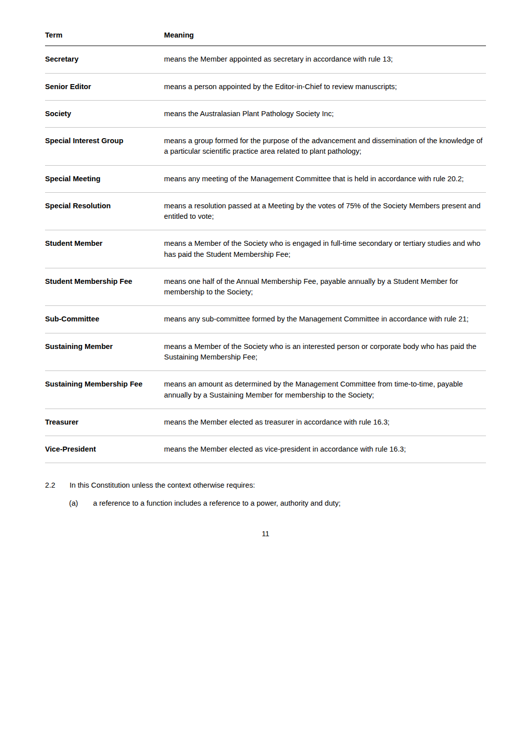| Term | Meaning |
| --- | --- |
| Secretary | means the Member appointed as secretary in accordance with rule 13; |
| Senior Editor | means a person appointed by the Editor-in-Chief to review manuscripts; |
| Society | means the Australasian Plant Pathology Society Inc; |
| Special Interest Group | means a group formed for the purpose of the advancement and dissemination of the knowledge of a particular scientific practice area related to plant pathology; |
| Special Meeting | means any meeting of the Management Committee that is held in accordance with rule 20.2; |
| Special Resolution | means a resolution passed at a Meeting by the votes of 75% of the Society Members present and entitled to vote; |
| Student Member | means a Member of the Society who is engaged in full-time secondary or tertiary studies and who has paid the Student Membership Fee; |
| Student Membership Fee | means one half of the Annual Membership Fee, payable annually by a Student Member for membership to the Society; |
| Sub-Committee | means any sub-committee formed by the Management Committee in accordance with rule 21; |
| Sustaining Member | means a Member of the Society who is an interested person or corporate body who has paid the Sustaining Membership Fee; |
| Sustaining Membership Fee | means an amount as determined by the Management Committee from time-to-time, payable annually by a Sustaining Member for membership to the Society; |
| Treasurer | means the Member elected as treasurer in accordance with rule 16.3; |
| Vice-President | means the Member elected as vice-president in accordance with rule 16.3; |
2.2 In this Constitution unless the context otherwise requires:
(a) a reference to a function includes a reference to a power, authority and duty;
11